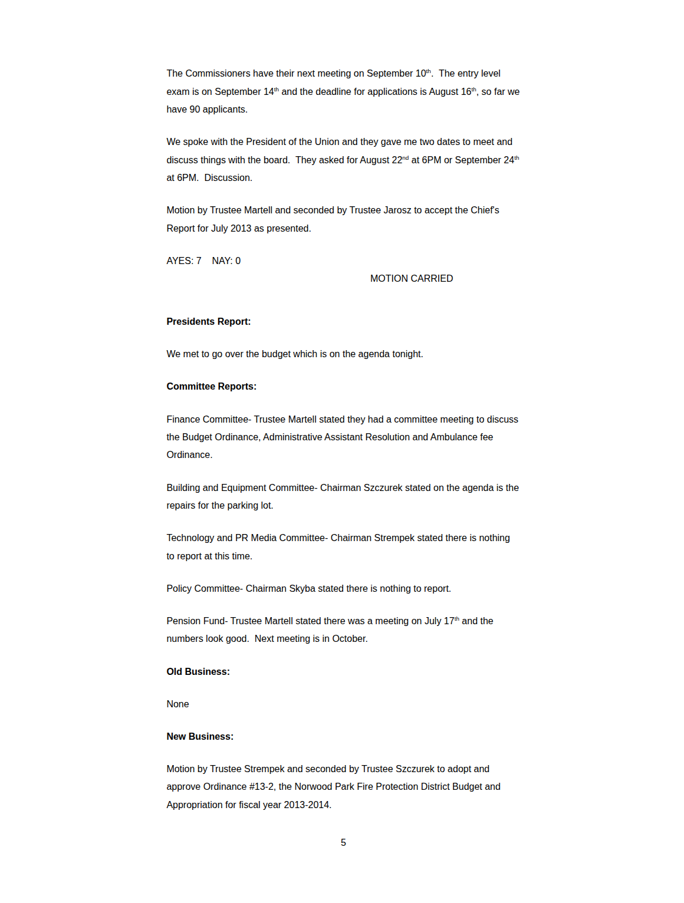The Commissioners have their next meeting on September 10th. The entry level exam is on September 14th and the deadline for applications is August 16th, so far we have 90 applicants.
We spoke with the President of the Union and they gave me two dates to meet and discuss things with the board. They asked for August 22nd at 6PM or September 24th at 6PM. Discussion.
Motion by Trustee Martell and seconded by Trustee Jarosz to accept the Chief's Report for July 2013 as presented.
AYES: 7 NAY: 0MOTION CARRIED
Presidents Report:
We met to go over the budget which is on the agenda tonight.
Committee Reports:
Finance Committee- Trustee Martell stated they had a committee meeting to discuss the Budget Ordinance, Administrative Assistant Resolution and Ambulance fee Ordinance.
Building and Equipment Committee- Chairman Szczurek stated on the agenda is the repairs for the parking lot.
Technology and PR Media Committee- Chairman Strempek stated there is nothing to report at this time.
Policy Committee- Chairman Skyba stated there is nothing to report.
Pension Fund- Trustee Martell stated there was a meeting on July 17th and the numbers look good. Next meeting is in October.
Old Business:
None
New Business:
Motion by Trustee Strempek and seconded by Trustee Szczurek to adopt and approve Ordinance #13-2, the Norwood Park Fire Protection District Budget and Appropriation for fiscal year 2013-2014.
5